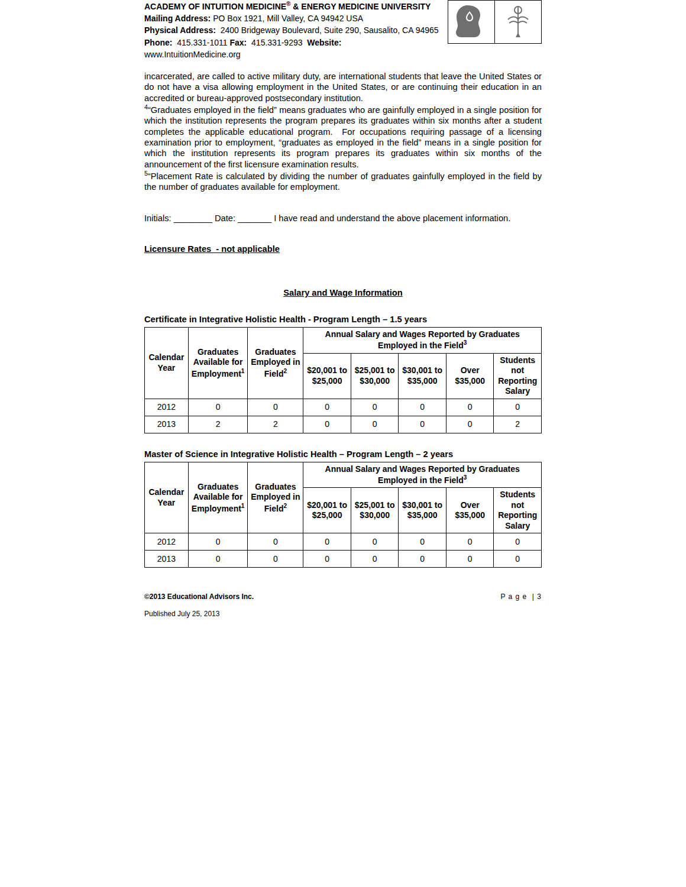ACADEMY OF INTUITION MEDICINE® & ENERGY MEDICINE UNIVERSITY
Mailing Address: PO Box 1921, Mill Valley, CA 94942 USA
Physical Address: 2400 Bridgeway Boulevard, Suite 290, Sausalito, CA 94965
Phone: 415.331-1011 Fax: 415.331-9293 Website: www.IntuitionMedicine.org
incarcerated, are called to active military duty, are international students that leave the United States or do not have a visa allowing employment in the United States, or are continuing their education in an accredited or bureau-approved postsecondary institution.
4“Graduates employed in the field” means graduates who are gainfully employed in a single position for which the institution represents the program prepares its graduates within six months after a student completes the applicable educational program. For occupations requiring passage of a licensing examination prior to employment, “graduates as employed in the field” means in a single position for which the institution represents its program prepares its graduates within six months of the announcement of the first licensure examination results.
5“Placement Rate is calculated by dividing the number of graduates gainfully employed in the field by the number of graduates available for employment.
Initials: ________ Date: _______ I have read and understand the above placement information.
Licensure Rates - not applicable
Salary and Wage Information
Certificate in Integrative Holistic Health - Program Length – 1.5 years
| Calendar Year | Graduates Available for Employment 1 | Graduates Employed in Field 2 | Annual Salary and Wages Reported by Graduates Employed in the Field 3 |
| --- | --- | --- | --- |
| $20,001 to $25,000 | $25,001 to $30,000 | $30,001 to $35,000 | Over $35,000 | Students not Reporting Salary |
| 2012 | 0 | 0 | 0 | 0 | 0 | 0 | 0 |
| 2013 | 2 | 2 | 0 | 0 | 0 | 0 | 2 |
Master of Science in Integrative Holistic Health – Program Length – 2 years
| Calendar Year | Graduates Available for Employment 1 | Graduates Employed in Field 2 | Annual Salary and Wages Reported by Graduates Employed in the Field 3 |
| --- | --- | --- | --- |
| $20,001 to $25,000 | $25,001 to $30,000 | $30,001 to $35,000 | Over $35,000 | Students not Reporting Salary |
| 2012 | 0 | 0 | 0 | 0 | 0 | 0 | 0 |
| 2013 | 0 | 0 | 0 | 0 | 0 | 0 | 0 |
©2013 Educational Advisors Inc.
P a g e | 3
Published July 25, 2013